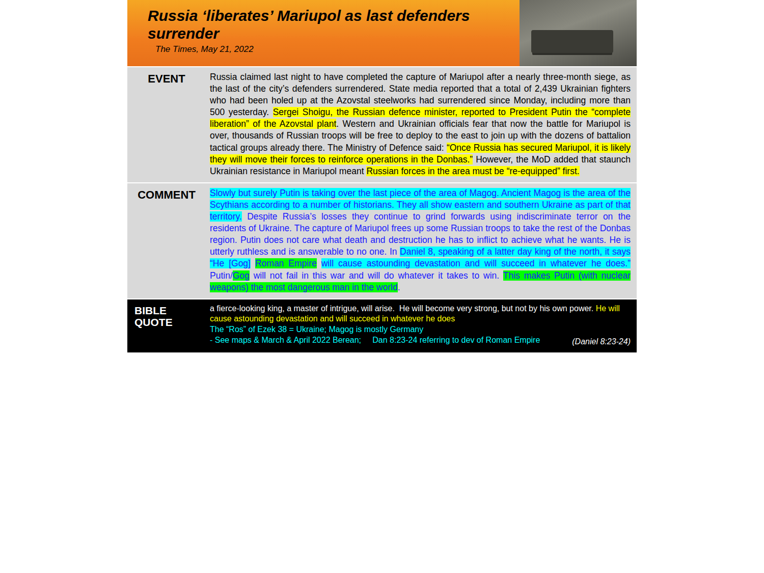Russia ‘liberates’ Mariupol as last defenders surrender
The Times, May 21, 2022
EVENT
Russia claimed last night to have completed the capture of Mariupol after a nearly three-month siege, as the last of the city’s defenders surrendered. State media reported that a total of 2,439 Ukrainian fighters who had been holed up at the Azovstal steelworks had surrendered since Monday, including more than 500 yesterday. Sergei Shoigu, the Russian defence minister, reported to President Putin the “complete liberation” of the Azovstal plant. Western and Ukrainian officials fear that now the battle for Mariupol is over, thousands of Russian troops will be free to deploy to the east to join up with the dozens of battalion tactical groups already there. The Ministry of Defence said: “Once Russia has secured Mariupol, it is likely they will move their forces to reinforce operations in the Donbas.” However, the MoD added that staunch Ukrainian resistance in Mariupol meant Russian forces in the area must be “re-equipped” first.
COMMENT
Slowly but surely Putin is taking over the last piece of the area of Magog. Ancient Magog is the area of the Scythians according to a number of historians. They all show eastern and southern Ukraine as part of that territory. Despite Russia’s losses they continue to grind forwards using indiscriminate terror on the residents of Ukraine. The capture of Mariupol frees up some Russian troops to take the rest of the Donbas region. Putin does not care what death and destruction he has to inflict to achieve what he wants. He is utterly ruthless and is answerable to no one. In Daniel 8, speaking of a latter day king of the north, it says “He [Gog] Roman Empire will cause astounding devastation and will succeed in whatever he does.” Putin/Gog will not fail in this war and will do whatever it takes to win. This makes Putin (with nuclear weapons) the most dangerous man in the world.
BIBLE
QUOTE
a fierce-looking king, a master of intrigue, will arise. He will become very strong, but not by his own power. He will cause astounding devastation and will succeed in whatever he does
The “Ros” of Ezek 38 = Ukraine; Magog is mostly Germany
- See maps & March & April 2022 Berean; Dan 8:23-24 referring to dev of Roman Empire (Daniel 8:23-24)